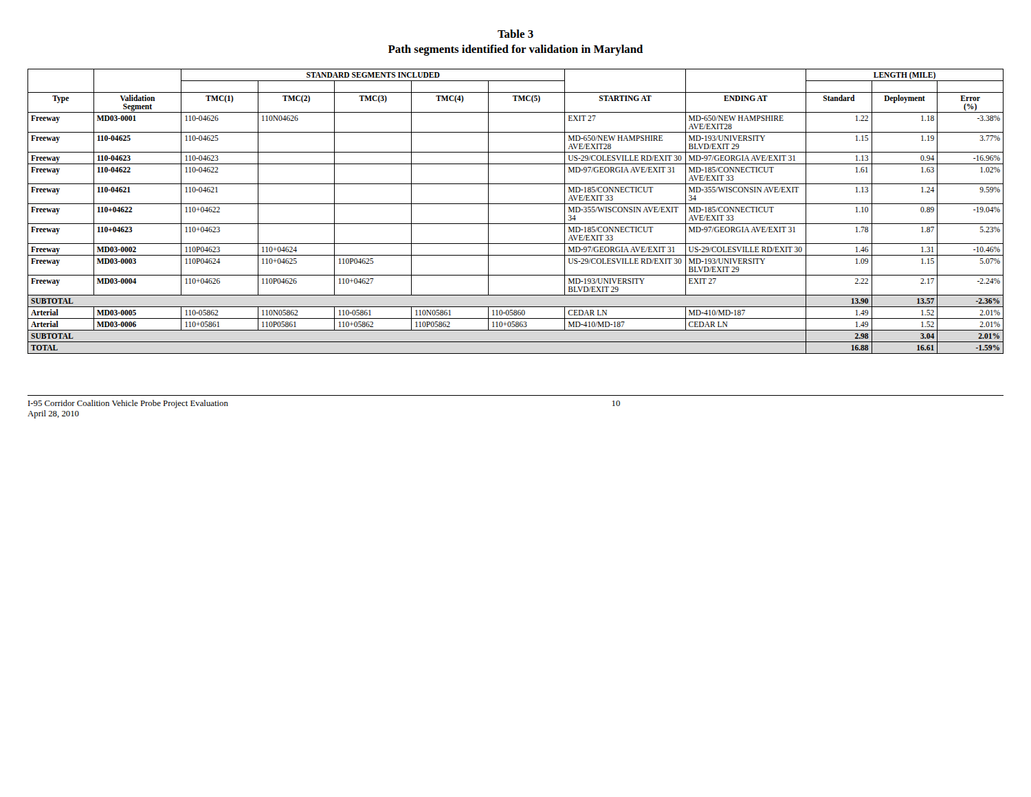Table 3
Path segments identified for validation in Maryland
| | | STANDARD SEGMENTS INCLUDED | | | LENGTH (MILE) |
| --- | --- | --- | --- | --- | --- |
| Type | Validation Segment | TMC(1) | TMC(2) | TMC(3) | TMC(4) | TMC(5) | STARTING AT | ENDING AT | Standard | Deployment | Error (%) |
| Freeway | MD03-0001 | 110-04626 | 110N04626 | | | | EXIT 27 | MD-650/NEW HAMPSHIRE AVE/EXIT28 | 1.22 | 1.18 | -3.38% |
| Freeway | 110-04625 | 110-04625 | | | | | MD-650/NEW HAMPSHIRE AVE/EXIT28 | MD-193/UNIVERSITY BLVD/EXIT 29 | 1.15 | 1.19 | 3.77% |
| Freeway | 110-04623 | 110-04623 | | | | | US-29/COLESVILLE RD/EXIT 30 | MD-97/GEORGIA AVE/EXIT 31 | 1.13 | 0.94 | -16.96% |
| Freeway | 110-04622 | 110-04622 | | | | | MD-97/GEORGIA AVE/EXIT 31 | MD-185/CONNECTICUT AVE/EXIT 33 | 1.61 | 1.63 | 1.02% |
| Freeway | 110-04621 | 110-04621 | | | | | MD-185/CONNECTICUT AVE/EXIT 33 | MD-355/WISCONSIN AVE/EXIT 34 | 1.13 | 1.24 | 9.59% |
| Freeway | 110+04622 | 110+04622 | | | | | MD-355/WISCONSIN AVE/EXIT 34 | MD-185/CONNECTICUT AVE/EXIT 33 | 1.10 | 0.89 | -19.04% |
| Freeway | 110+04623 | 110+04623 | | | | | MD-185/CONNECTICUT AVE/EXIT 33 | MD-97/GEORGIA AVE/EXIT 31 | 1.78 | 1.87 | 5.23% |
| Freeway | MD03-0002 | 110P04623 | 110+04624 | | | | MD-97/GEORGIA AVE/EXIT 31 | US-29/COLESVILLE RD/EXIT 30 | 1.46 | 1.31 | -10.46% |
| Freeway | MD03-0003 | 110P04624 | 110+04625 | 110P04625 | | | US-29/COLESVILLE RD/EXIT 30 | MD-193/UNIVERSITY BLVD/EXIT 29 | 1.09 | 1.15 | 5.07% |
| Freeway | MD03-0004 | 110+04626 | 110P04626 | 110+04627 | | | MD-193/UNIVERSITY BLVD/EXIT 29 | EXIT 27 | 2.22 | 2.17 | -2.24% |
| SUBTOTAL | 13.90 | 13.57 | -2.36% |
| Arterial | MD03-0005 | 110-05862 | 110N05862 | 110-05861 | 110N05861 | 110-05860 | CEDAR LN | MD-410/MD-187 | 1.49 | 1.52 | 2.01% |
| Arterial | MD03-0006 | 110+05861 | 110P05861 | 110+05862 | 110P05862 | 110+05863 | MD-410/MD-187 | CEDAR LN | 1.49 | 1.52 | 2.01% |
| SUBTOTAL | 2.98 | 3.04 | 2.01% |
| TOTAL | 16.88 | 16.61 | -1.59% |
I-95 Corridor Coalition Vehicle Probe Project Evaluation
April 28, 2010
10